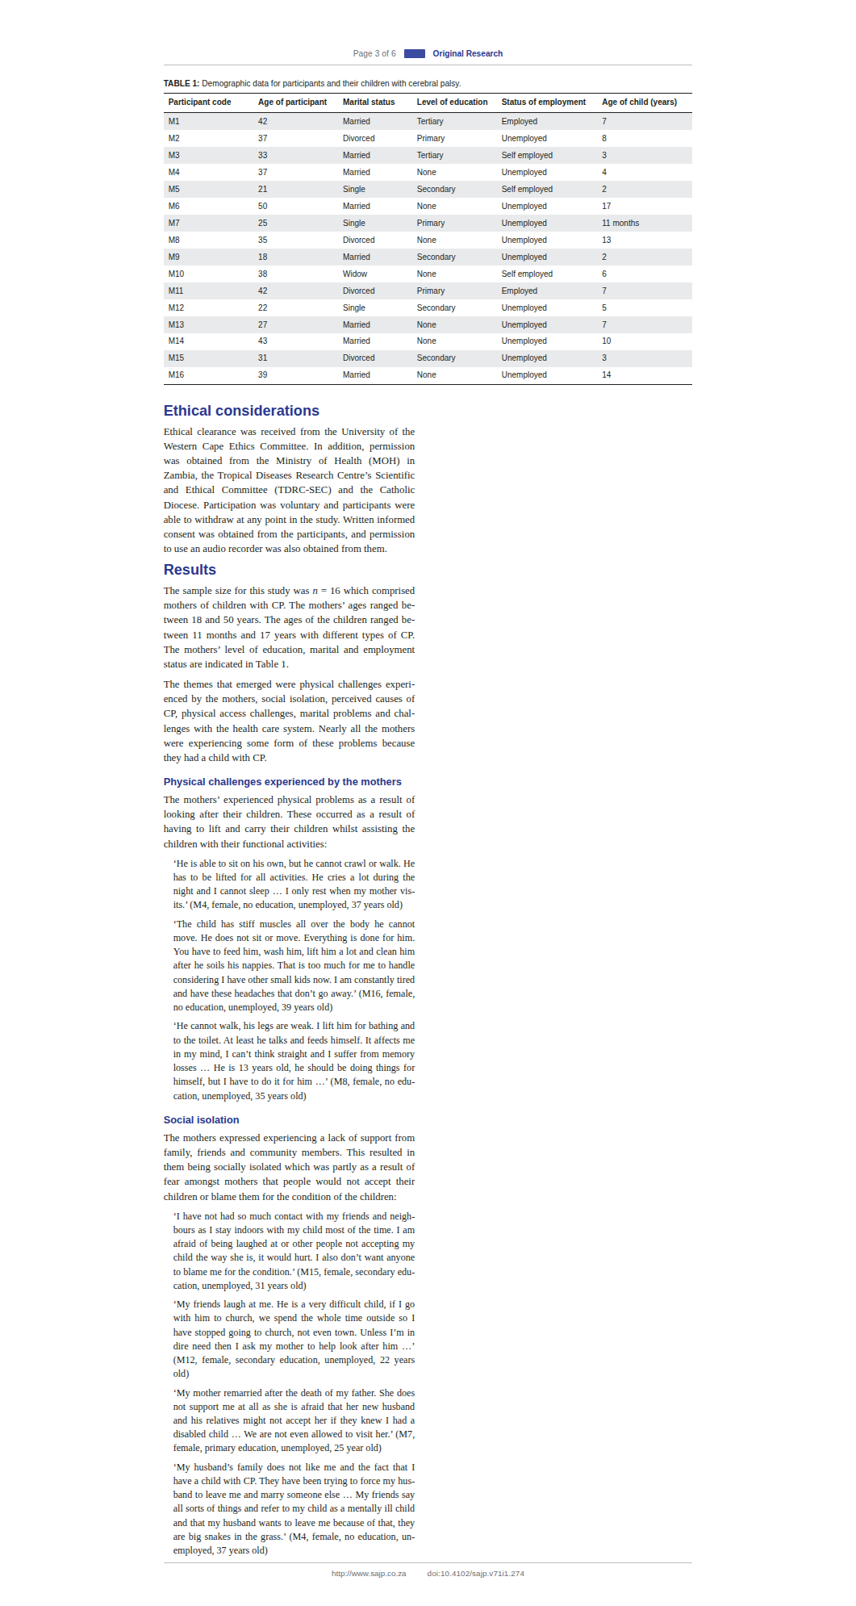Page 3 of 6 Original Research
TABLE 1: Demographic data for participants and their children with cerebral palsy.
| Participant code | Age of participant | Marital status | Level of education | Status of employment | Age of child (years) |
| --- | --- | --- | --- | --- | --- |
| M1 | 42 | Married | Tertiary | Employed | 7 |
| M2 | 37 | Divorced | Primary | Unemployed | 8 |
| M3 | 33 | Married | Tertiary | Self employed | 3 |
| M4 | 37 | Married | None | Unemployed | 4 |
| M5 | 21 | Single | Secondary | Self employed | 2 |
| M6 | 50 | Married | None | Unemployed | 17 |
| M7 | 25 | Single | Primary | Unemployed | 11 months |
| M8 | 35 | Divorced | None | Unemployed | 13 |
| M9 | 18 | Married | Secondary | Unemployed | 2 |
| M10 | 38 | Widow | None | Self employed | 6 |
| M11 | 42 | Divorced | Primary | Employed | 7 |
| M12 | 22 | Single | Secondary | Unemployed | 5 |
| M13 | 27 | Married | None | Unemployed | 7 |
| M14 | 43 | Married | None | Unemployed | 10 |
| M15 | 31 | Divorced | Secondary | Unemployed | 3 |
| M16 | 39 | Married | None | Unemployed | 14 |
Ethical considerations
Ethical clearance was received from the University of the Western Cape Ethics Committee. In addition, permission was obtained from the Ministry of Health (MOH) in Zambia, the Tropical Diseases Research Centre’s Scientific and Ethical Committee (TDRC-SEC) and the Catholic Diocese. Participation was voluntary and participants were able to withdraw at any point in the study. Written informed consent was obtained from the participants, and permission to use an audio recorder was also obtained from them.
Results
The sample size for this study was n = 16 which comprised mothers of children with CP. The mothers’ ages ranged between 18 and 50 years. The ages of the children ranged between 11 months and 17 years with different types of CP. The mothers’ level of education, marital and employment status are indicated in Table 1.
The themes that emerged were physical challenges experienced by the mothers, social isolation, perceived causes of CP, physical access challenges, marital problems and challenges with the health care system. Nearly all the mothers were experiencing some form of these problems because they had a child with CP.
Physical challenges experienced by the mothers
The mothers’ experienced physical problems as a result of looking after their children. These occurred as a result of having to lift and carry their children whilst assisting the children with their functional activities:
‘He is able to sit on his own, but he cannot crawl or walk. He has to be lifted for all activities. He cries a lot during the night and I cannot sleep … I only rest when my mother visits.’ (M4, female, no education, unemployed, 37 years old)
‘The child has stiff muscles all over the body he cannot move. He does not sit or move. Everything is done for him. You have to feed him, wash him, lift him a lot and clean him after he soils his nappies. That is too much for me to handle considering I have other small kids now. I am constantly tired and have these headaches that don’t go away.’ (M16, female, no education, unemployed, 39 years old)
‘He cannot walk, his legs are weak. I lift him for bathing and to the toilet. At least he talks and feeds himself. It affects me in my mind, I can’t think straight and I suffer from memory losses … He is 13 years old, he should be doing things for himself, but I have to do it for him …’ (M8, female, no education, unemployed, 35 years old)
Social isolation
The mothers expressed experiencing a lack of support from family, friends and community members. This resulted in them being socially isolated which was partly as a result of fear amongst mothers that people would not accept their children or blame them for the condition of the children:
‘I have not had so much contact with my friends and neighbours as I stay indoors with my child most of the time. I am afraid of being laughed at or other people not accepting my child the way she is, it would hurt. I also don’t want anyone to blame me for the condition.’ (M15, female, secondary education, unemployed, 31 years old)
‘My friends laugh at me. He is a very difficult child, if I go with him to church, we spend the whole time outside so I have stopped going to church, not even town. Unless I’m in dire need then I ask my mother to help look after him …’ (M12, female, secondary education, unemployed, 22 years old)
‘My mother remarried after the death of my father. She does not support me at all as she is afraid that her new husband and his relatives might not accept her if they knew I had a disabled child … We are not even allowed to visit her.’ (M7, female, primary education, unemployed, 25 year old)
‘My husband’s family does not like me and the fact that I have a child with CP. They have been trying to force my husband to leave me and marry someone else … My friends say all sorts of things and refer to my child as a mentally ill child and that my husband wants to leave me because of that, they are big snakes in the grass.’ (M4, female, no education, unemployed, 37 years old)
http://www.sajp.co.za doi:10.4102/sajp.v71i1.274